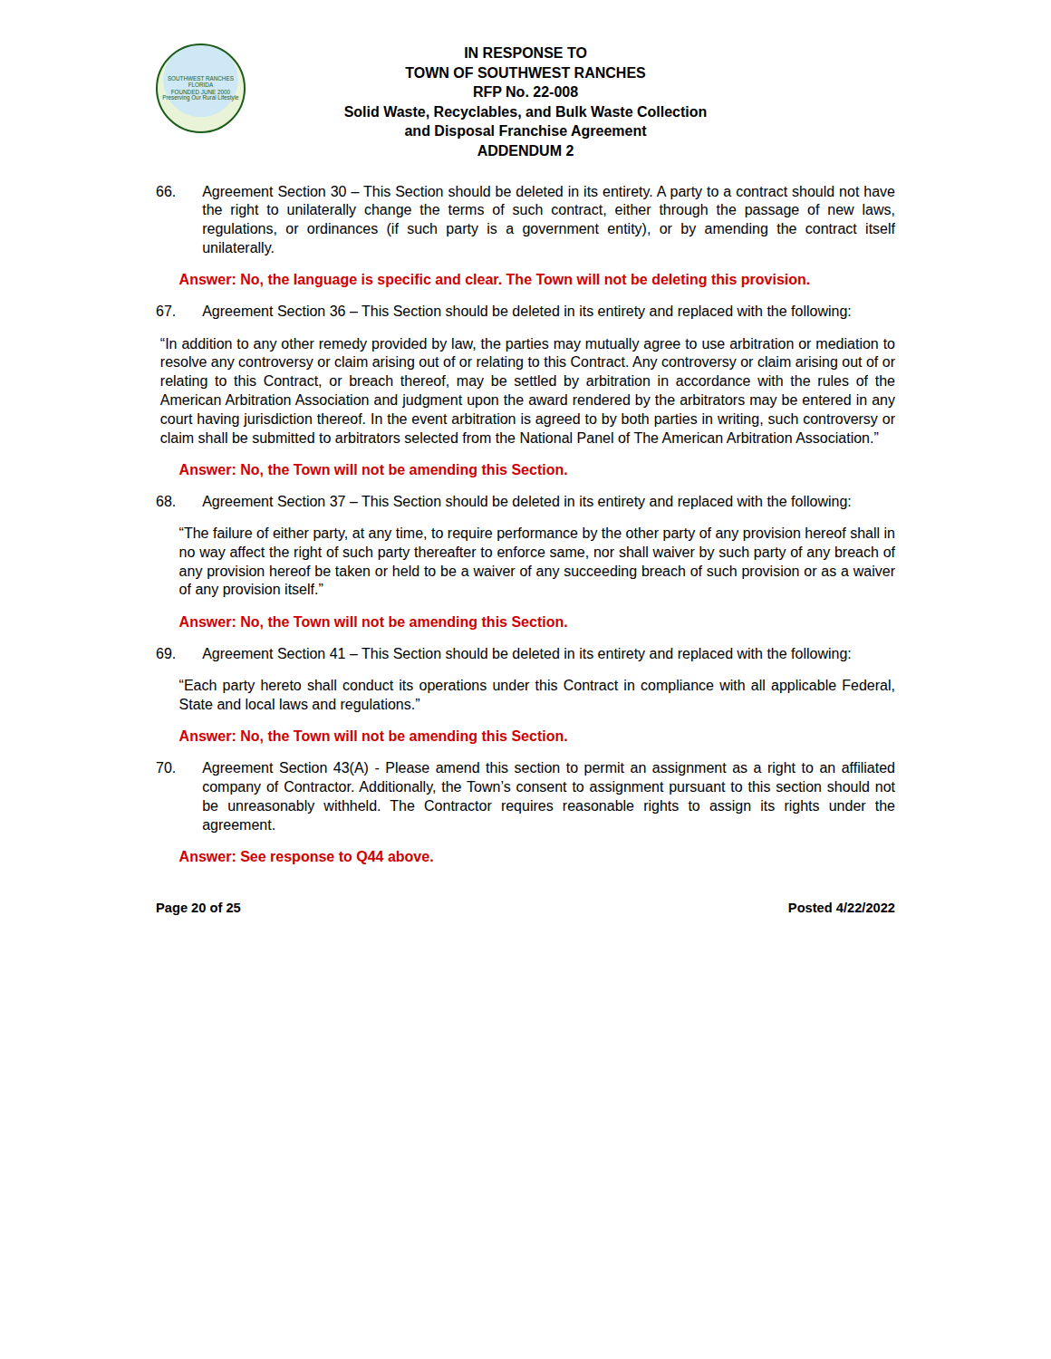SOUTHWEST RANCHES
FLORIDA
FOUNDED JUNE 2000
Preserving Our Rural Lifestyle
IN RESPONSE TO
TOWN OF SOUTHWEST RANCHES
RFP No. 22-008
Solid Waste, Recyclables, and Bulk Waste Collection
and Disposal Franchise Agreement
ADDENDUM 2
66. Agreement Section 30 – This Section should be deleted in its entirety. A party to a contract should not have the right to unilaterally change the terms of such contract, either through the passage of new laws, regulations, or ordinances (if such party is a government entity), or by amending the contract itself unilaterally.
Answer: No, the language is specific and clear. The Town will not be deleting this provision.
67. Agreement Section 36 – This Section should be deleted in its entirety and replaced with the following:
“In addition to any other remedy provided by law, the parties may mutually agree to use arbitration or mediation to resolve any controversy or claim arising out of or relating to this Contract. Any controversy or claim arising out of or relating to this Contract, or breach thereof, may be settled by arbitration in accordance with the rules of the American Arbitration Association and judgment upon the award rendered by the arbitrators may be entered in any court having jurisdiction thereof. In the event arbitration is agreed to by both parties in writing, such controversy or claim shall be submitted to arbitrators selected from the National Panel of The American Arbitration Association.”
Answer: No, the Town will not be amending this Section.
68. Agreement Section 37 – This Section should be deleted in its entirety and replaced with the following:
“The failure of either party, at any time, to require performance by the other party of any provision hereof shall in no way affect the right of such party thereafter to enforce same, nor shall waiver by such party of any breach of any provision hereof be taken or held to be a waiver of any succeeding breach of such provision or as a waiver of any provision itself.”
Answer: No, the Town will not be amending this Section.
69. Agreement Section 41 – This Section should be deleted in its entirety and replaced with the following:
“Each party hereto shall conduct its operations under this Contract in compliance with all applicable Federal, State and local laws and regulations.”
Answer: No, the Town will not be amending this Section.
70. Agreement Section 43(A) - Please amend this section to permit an assignment as a right to an affiliated company of Contractor. Additionally, the Town’s consent to assignment pursuant to this section should not be unreasonably withheld. The Contractor requires reasonable rights to assign its rights under the agreement.
Answer: See response to Q44 above.
Page 20 of 25 Posted 4/22/2022